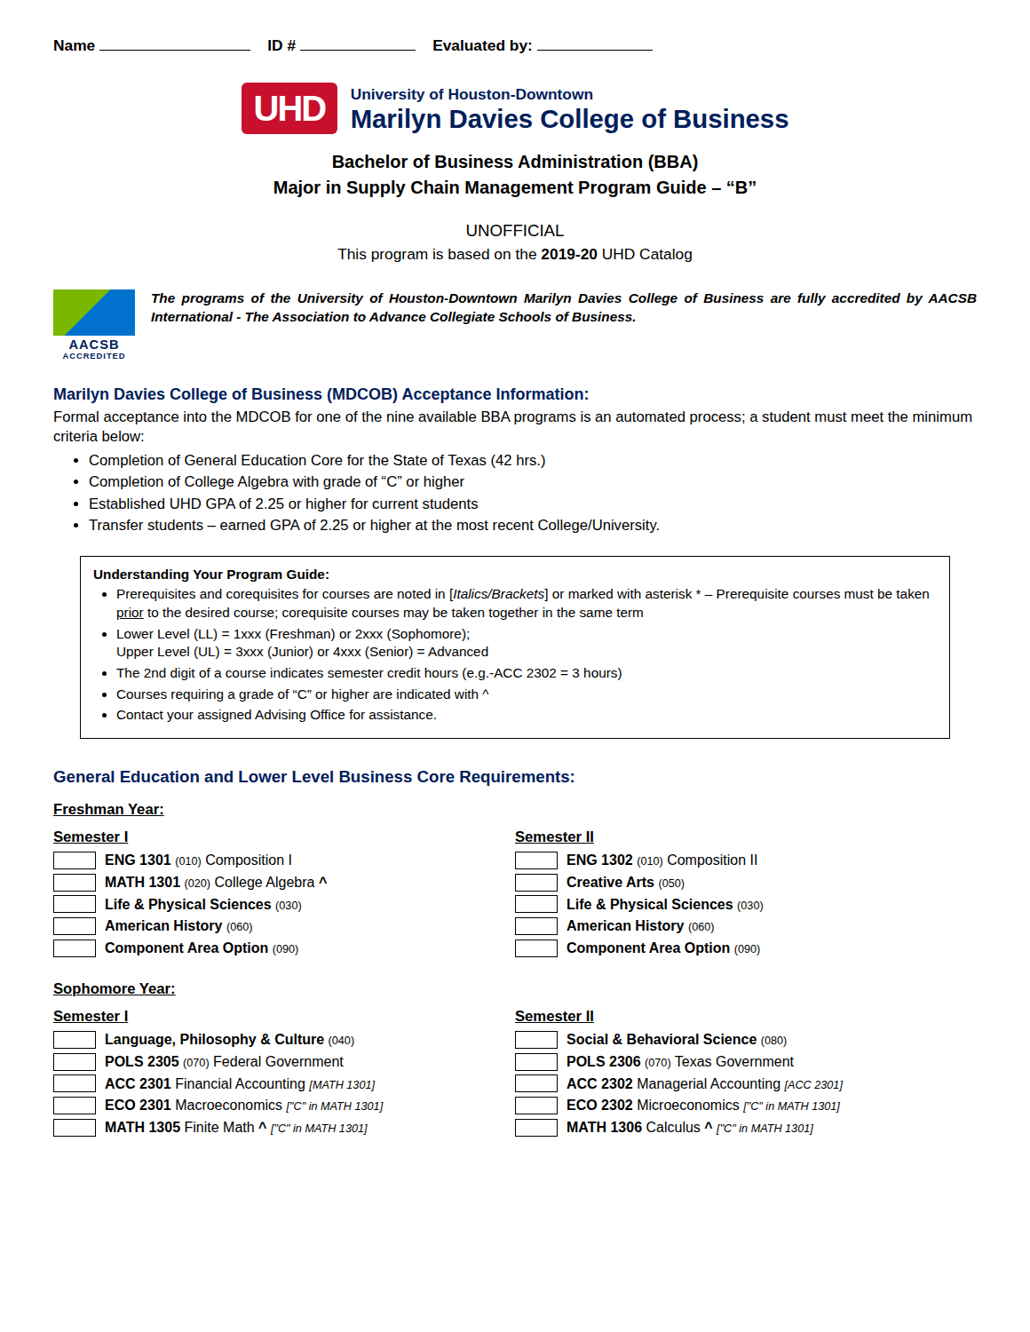Name ID # Evaluated by:
UHD University of Houston-Downtown
Marilyn Davies College of Business
Bachelor of Business Administration (BBA)
Major in Supply Chain Management Program Guide – “B”
UNOFFICIAL
This program is based on the 2019-20 UHD Catalog
AACSB
ACCREDITED
The programs of the University of Houston-Downtown Marilyn Davies College of Business are fully accredited by AACSB International - The Association to Advance Collegiate Schools of Business.
Marilyn Davies College of Business (MDCOB) Acceptance Information:
Formal acceptance into the MDCOB for one of the nine available BBA programs is an automated process; a student must meet the minimum criteria below:
Completion of General Education Core for the State of Texas (42 hrs.)
Completion of College Algebra with grade of “C” or higher
Established UHD GPA of 2.25 or higher for current students
Transfer students – earned GPA of 2.25 or higher at the most recent College/University.
Understanding Your Program Guide:
Prerequisites and corequisites for courses are noted in [Italics/Brackets] or marked with asterisk * – Prerequisite courses must be taken prior to the desired course; corequisite courses may be taken together in the same term
Lower Level (LL) = 1xxx (Freshman) or 2xxx (Sophomore);
Upper Level (UL) = 3xxx (Junior) or 4xxx (Senior) = Advanced
The 2nd digit of a course indicates semester credit hours (e.g.-ACC 2302 = 3 hours)
Courses requiring a grade of “C” or higher are indicated with ^
Contact your assigned Advising Office for assistance.
General Education and Lower Level Business Core Requirements:
Freshman Year:
| Semester I ENG 1301 (010) Composition I MATH 1301 (020) College Algebra ^ Life & Physical Sciences (030) American History (060) Component Area Option (090) | Semester II ENG 1302 (010) Composition II Creative Arts (050) Life & Physical Sciences (030) American History (060) Component Area Option (090) |
Sophomore Year:
| Semester I Language, Philosophy & Culture (040) POLS 2305 (070) Federal Government ACC 2301 Financial Accounting [MATH 1301] ECO 2301 Macroeconomics ["C" in MATH 1301] MATH 1305 Finite Math ^ ["C" in MATH 1301] | Semester II Social & Behavioral Science (080) POLS 2306 (070) Texas Government ACC 2302 Managerial Accounting [ACC 2301] ECO 2302 Microeconomics ["C" in MATH 1301] MATH 1306 Calculus ^ ["C" in MATH 1301] |